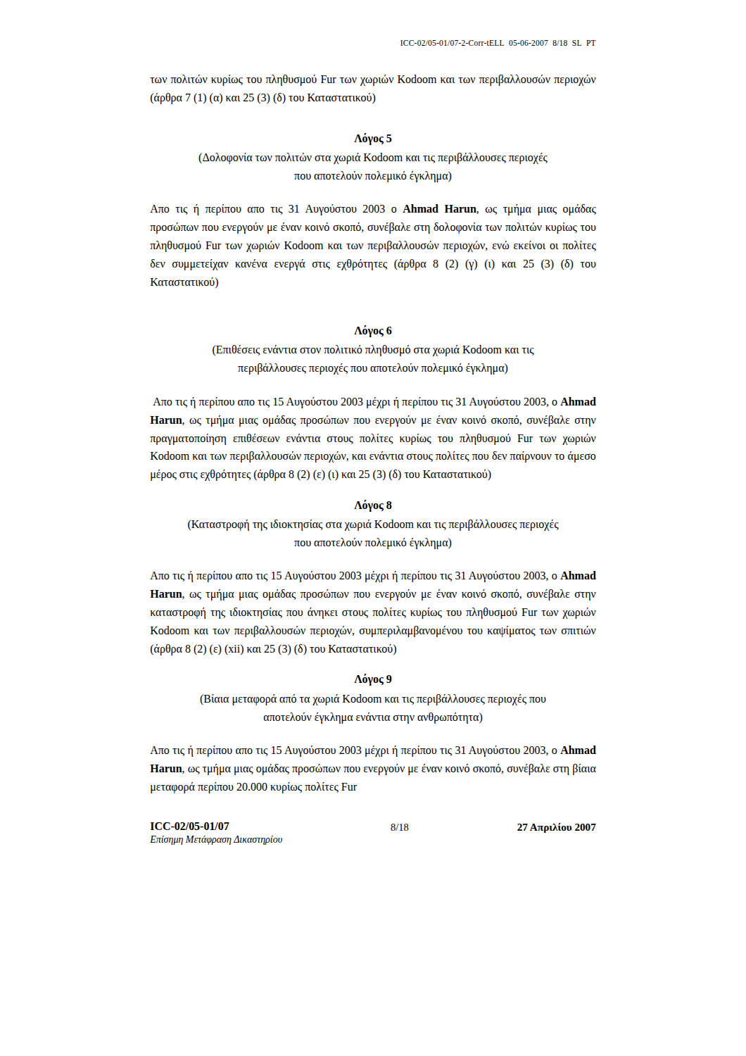ICC-02/05-01/07-2-Corr-tELL 05-06-2007 8/18 SL PT
των πολιτών κυρίως του πληθυσμού Fur των χωριών Kodoom και των περιβαλλουσών περιοχών (άρθρα 7 (1) (α) και 25 (3) (δ) του Καταστατικού)
Λόγος 5
(Δολοφονία των πολιτών στα χωριά Kodoom και τις περιβάλλουσες περιοχές
που αποτελούν πολεμικό έγκλημα)
Απο τις ή περίπου απο τις 31 Αυγούστου 2003 ο Ahmad Harun, ως τμήμα μιας ομάδας προσώπων που ενεργούν με έναν κοινό σκοπό, συνέβαλε στη δολοφονία των πολιτών κυρίως του πληθυσμού Fur των χωριών Kodoom και των περιβαλλουσών περιοχών, ενώ εκείνοι οι πολίτες δεν συμμετείχαν κανένα ενεργά στις εχθρότητες (άρθρα 8 (2) (γ) (ι) και 25 (3) (δ) του Καταστατικού)
Λόγος 6
(Επιθέσεις ενάντια στον πολιτικό πληθυσμό στα χωριά Kodoom και τις
περιβάλλουσες περιοχές που αποτελούν πολεμικό έγκλημα)
Απο τις ή περίπου απο τις 15 Αυγούστου 2003 μέχρι ή περίπου τις 31 Αυγούστου 2003, ο Ahmad Harun, ως τμήμα μιας ομάδας προσώπων που ενεργούν με έναν κοινό σκοπό, συνέβαλε στην πραγματοποίηση επιθέσεων ενάντια στους πολίτες κυρίως του πληθυσμού Fur των χωριών Kodoom και των περιβαλλουσών περιοχών, και ενάντια στους πολίτες που δεν παίρνουν το άμεσο μέρος στις εχθρότητες (άρθρα 8 (2) (ε) (ι) και 25 (3) (δ) του Καταστατικού)
Λόγος 8
(Καταστροφή της ιδιοκτησίας στα χωριά Kodoom και τις περιβάλλουσες περιοχές
που αποτελούν πολεμικό έγκλημα)
Απο τις ή περίπου απο τις 15 Αυγούστου 2003 μέχρι ή περίπου τις 31 Αυγούστου 2003, ο Ahmad Harun, ως τμήμα μιας ομάδας προσώπων που ενεργούν με έναν κοινό σκοπό, συνέβαλε στην καταστροφή της ιδιοκτησίας που άνηκει στους πολίτες κυρίως του πληθυσμού Fur των χωριών Kodoom και των περιβαλλουσών περιοχών, συμπεριλαμβανομένου του καψίματος των σπιτιών (άρθρα 8 (2) (ε) (xii) και 25 (3) (δ) του Καταστατικού)
Λόγος 9
(Βίαια μεταφορά από τα χωριά Kodoom και τις περιβάλλουσες περιοχές που
αποτελούν έγκλημα ενάντια στην ανθρωπότητα)
Απο τις ή περίπου απο τις 15 Αυγούστου 2003 μέχρι ή περίπου τις 31 Αυγούστου 2003, ο Ahmad Harun, ως τμήμα μιας ομάδας προσώπων που ενεργούν με έναν κοινό σκοπό, συνέβαλε στη βίαια μεταφορά περίπου 20.000 κυρίως πολίτες Fur
ICC-02/05-01/07
Επίσημη Μετάφραση Δικαστηρίου
8/18
27 Απριλίου 2007